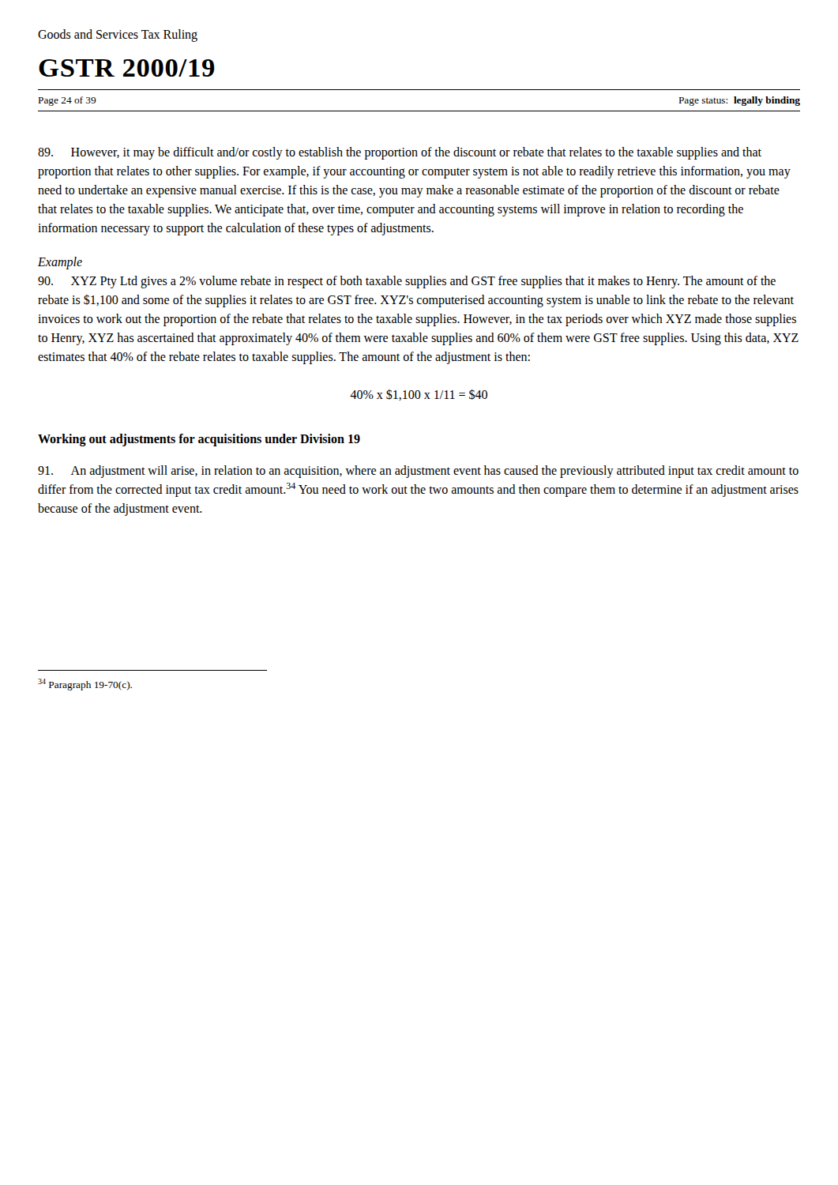Goods and Services Tax Ruling
GSTR 2000/19
Page 24 of 39 Page status: legally binding
89. However, it may be difficult and/or costly to establish the proportion of the discount or rebate that relates to the taxable supplies and that proportion that relates to other supplies. For example, if your accounting or computer system is not able to readily retrieve this information, you may need to undertake an expensive manual exercise. If this is the case, you may make a reasonable estimate of the proportion of the discount or rebate that relates to the taxable supplies. We anticipate that, over time, computer and accounting systems will improve in relation to recording the information necessary to support the calculation of these types of adjustments.
Example
90. XYZ Pty Ltd gives a 2% volume rebate in respect of both taxable supplies and GST free supplies that it makes to Henry. The amount of the rebate is $1,100 and some of the supplies it relates to are GST free. XYZ's computerised accounting system is unable to link the rebate to the relevant invoices to work out the proportion of the rebate that relates to the taxable supplies. However, in the tax periods over which XYZ made those supplies to Henry, XYZ has ascertained that approximately 40% of them were taxable supplies and 60% of them were GST free supplies. Using this data, XYZ estimates that 40% of the rebate relates to taxable supplies. The amount of the adjustment is then:
40% x $1,100 x 1/11 = $40
Working out adjustments for acquisitions under Division 19
91. An adjustment will arise, in relation to an acquisition, where an adjustment event has caused the previously attributed input tax credit amount to differ from the corrected input tax credit amount.34 You need to work out the two amounts and then compare them to determine if an adjustment arises because of the adjustment event.
34 Paragraph 19-70(c).